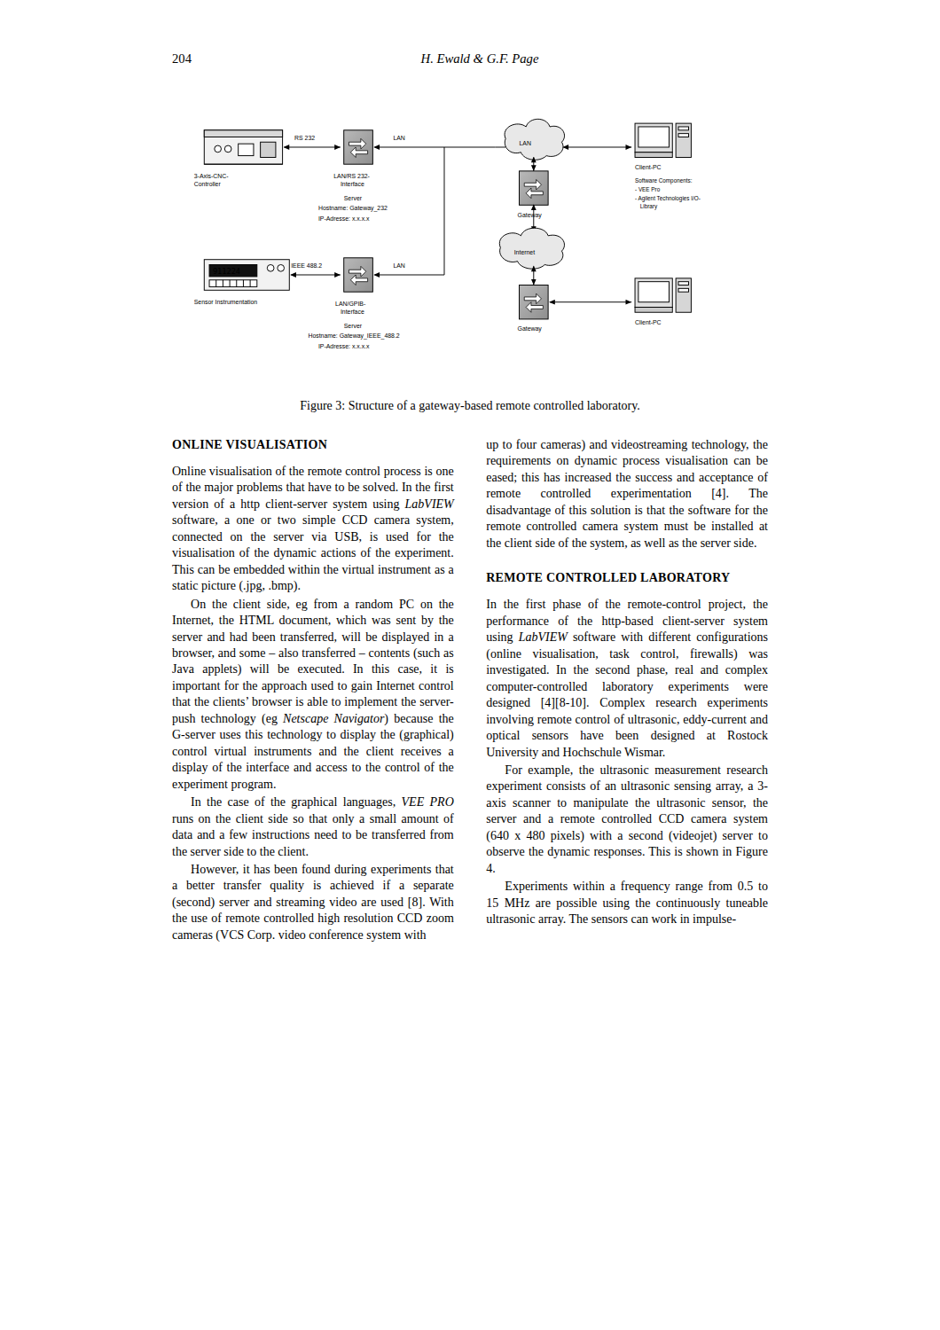204 H. Ewald & G.F. Page
3-Axis-CNC- Controller RS 232 LAN/RS 232- Interface Server Hostname: Gateway_232 IP-Adresse: x.x.x.x LAN LAN Client-PC Software Components: - VEE Pro - Agilent Technologies I/O- Library Gateway Internet Gateway Client-PC 911224 Sensor Instrumentation IEEE 488.2 LAN/GPIB- Interface Server Hostname: Gateway_IEEE_488.2 IP-Adresse: x.x.x.x LAN
Figure 3: Structure of a gateway-based remote controlled laboratory.
ONLINE VISUALISATION
Online visualisation of the remote control process is one of the major problems that have to be solved. In the first version of a http client-server system using LabVIEW software, a one or two simple CCD camera system, connected on the server via USB, is used for the visualisation of the dynamic actions of the experiment. This can be embedded within the virtual instrument as a static picture (.jpg, .bmp).
On the client side, eg from a random PC on the Internet, the HTML document, which was sent by the server and had been transferred, will be displayed in a browser, and some – also transferred – contents (such as Java applets) will be executed. In this case, it is important for the approach used to gain Internet control that the clients’ browser is able to implement the server-push technology (eg Netscape Navigator) because the G-server uses this technology to display the (graphical) control virtual instruments and the client receives a display of the interface and access to the control of the experiment program.
In the case of the graphical languages, VEE PRO runs on the client side so that only a small amount of data and a few instructions need to be transferred from the server side to the client.
However, it has been found during experiments that a better transfer quality is achieved if a separate (second) server and streaming video are used [8]. With the use of remote controlled high resolution CCD zoom cameras (VCS Corp. video conference system with
up to four cameras) and videostreaming technology, the requirements on dynamic process visualisation can be eased; this has increased the success and acceptance of remote controlled experimentation [4]. The disadvantage of this solution is that the software for the remote controlled camera system must be installed at the client side of the system, as well as the server side.
REMOTE CONTROLLED LABORATORY
In the first phase of the remote-control project, the performance of the http-based client-server system using LabVIEW software with different configurations (online visualisation, task control, firewalls) was investigated. In the second phase, real and complex computer-controlled laboratory experiments were designed [4][8-10]. Complex research experiments involving remote control of ultrasonic, eddy-current and optical sensors have been designed at Rostock University and Hochschule Wismar.
For example, the ultrasonic measurement research experiment consists of an ultrasonic sensing array, a 3-axis scanner to manipulate the ultrasonic sensor, the server and a remote controlled CCD camera system (640 x 480 pixels) with a second (videojet) server to observe the dynamic responses. This is shown in Figure 4.
Experiments within a frequency range from 0.5 to 15 MHz are possible using the continuously tuneable ultrasonic array. The sensors can work in impulse-